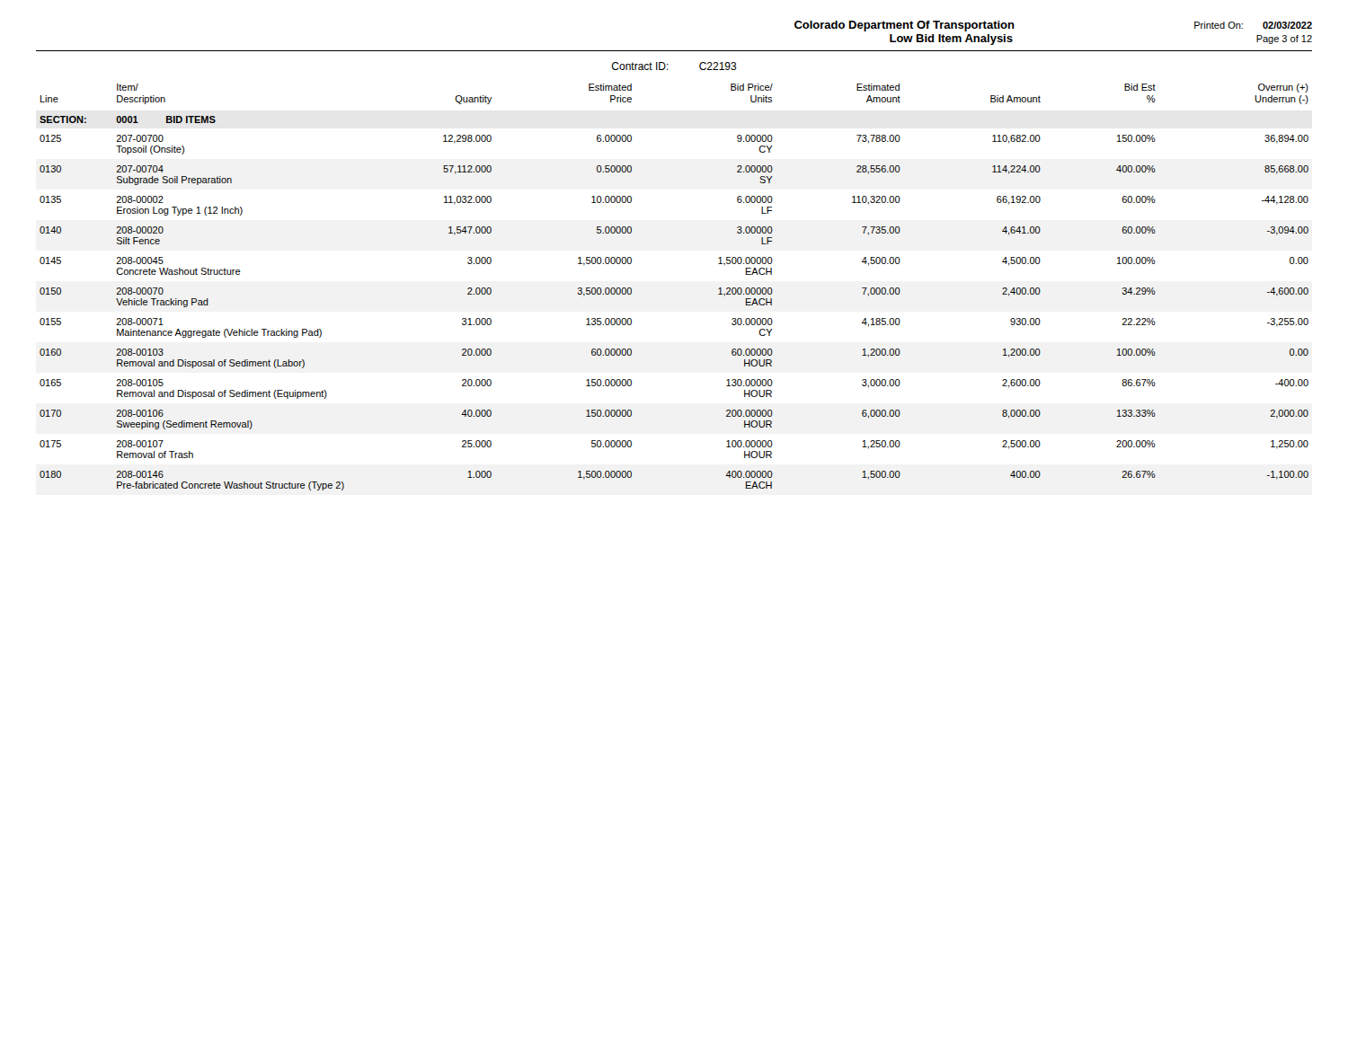Colorado Department Of Transportation
Printed On: 02/03/2022
Low Bid Item Analysis
Page 3 of 12
Contract ID: C22193
| Line | Item/ Description | Quantity | Estimated Price | Bid Price/ Units | Estimated Amount | Bid Amount | Bid Est % | Overrun (+) Underrun (-) |
| --- | --- | --- | --- | --- | --- | --- | --- | --- |
| SECTION: | 0001 BID ITEMS | | | | | | | |
| 0125 | 207-00700 Topsoil (Onsite) | 12,298.000 | 6.00000 | 9.00000 CY | 73,788.00 | 110,682.00 | 150.00% | 36,894.00 |
| 0130 | 207-00704 Subgrade Soil Preparation | 57,112.000 | 0.50000 | 2.00000 SY | 28,556.00 | 114,224.00 | 400.00% | 85,668.00 |
| 0135 | 208-00002 Erosion Log Type 1 (12 Inch) | 11,032.000 | 10.00000 | 6.00000 LF | 110,320.00 | 66,192.00 | 60.00% | -44,128.00 |
| 0140 | 208-00020 Silt Fence | 1,547.000 | 5.00000 | 3.00000 LF | 7,735.00 | 4,641.00 | 60.00% | -3,094.00 |
| 0145 | 208-00045 Concrete Washout Structure | 3.000 | 1,500.00000 | 1,500.00000 EACH | 4,500.00 | 4,500.00 | 100.00% | 0.00 |
| 0150 | 208-00070 Vehicle Tracking Pad | 2.000 | 3,500.00000 | 1,200.00000 EACH | 7,000.00 | 2,400.00 | 34.29% | -4,600.00 |
| 0155 | 208-00071 Maintenance Aggregate (Vehicle Tracking Pad) | 31.000 | 135.00000 | 30.00000 CY | 4,185.00 | 930.00 | 22.22% | -3,255.00 |
| 0160 | 208-00103 Removal and Disposal of Sediment (Labor) | 20.000 | 60.00000 | 60.00000 HOUR | 1,200.00 | 1,200.00 | 100.00% | 0.00 |
| 0165 | 208-00105 Removal and Disposal of Sediment (Equipment) | 20.000 | 150.00000 | 130.00000 HOUR | 3,000.00 | 2,600.00 | 86.67% | -400.00 |
| 0170 | 208-00106 Sweeping (Sediment Removal) | 40.000 | 150.00000 | 200.00000 HOUR | 6,000.00 | 8,000.00 | 133.33% | 2,000.00 |
| 0175 | 208-00107 Removal of Trash | 25.000 | 50.00000 | 100.00000 HOUR | 1,250.00 | 2,500.00 | 200.00% | 1,250.00 |
| 0180 | 208-00146 Pre-fabricated Concrete Washout Structure (Type 2) | 1.000 | 1,500.00000 | 400.00000 EACH | 1,500.00 | 400.00 | 26.67% | -1,100.00 |